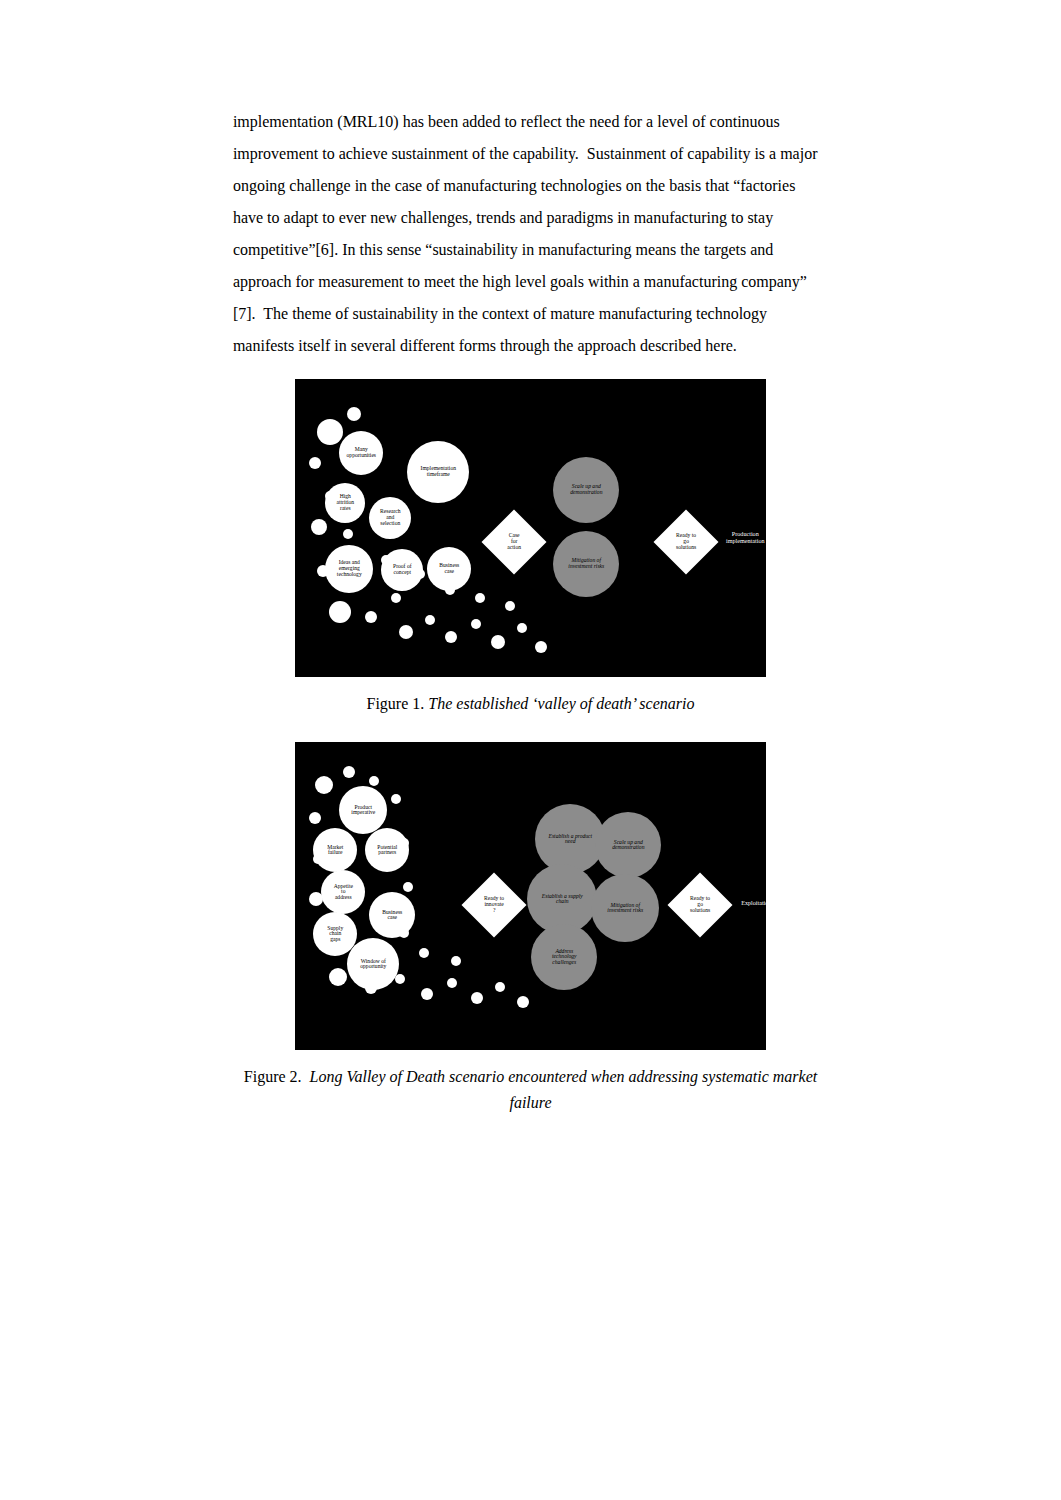implementation (MRL10) has been added to reflect the need for a level of continuous improvement to achieve sustainment of the capability. Sustainment of capability is a major ongoing challenge in the case of manufacturing technologies on the basis that “factories have to adapt to ever new challenges, trends and paradigms in manufacturing to stay competitive”[6]. In this sense “sustainability in manufacturing means the targets and approach for measurement to meet the high level goals within a manufacturing company” [7]. The theme of sustainability in the context of mature manufacturing technology manifests itself in several different forms through the approach described here.
Many
opportunities High
attrition
rates Research
and
selection Ideas and
emerging
technology Proof of
concept Business
case Implementation
timeframe Case
for
action Ready to
go
solutions Scale up and
demonstration Mitigation of
investment risks Production
implementation
Figure 1. The established ‘valley of death’ scenario
Product
imperative Market
failure Potential
partners Appetite
to
address Supply
chain
gaps Business
case Window of
opportunity Ready to
innovate
? Ready to
go
solutions Establish a product
need Scale up and
demonstration Establish a supply
chain Mitigation of
investment risks Address
technology
challenges Exploitation
Figure 2. Long Valley of Death scenario encountered when addressing systematic market failure